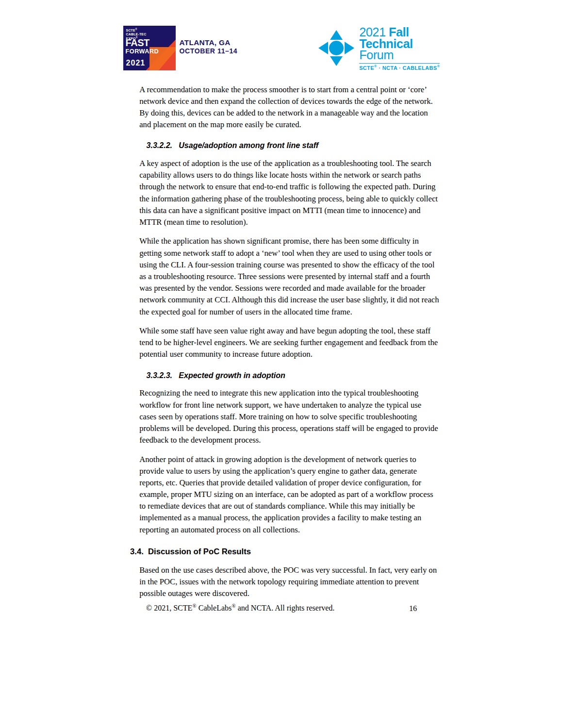SCTE®
CABLE-TEC
EXPO®
FAST
FORWARD
2021
ATLANTA, GA
OCTOBER 11–14
2021 Fall Technical Forum
SCTE® · NCTA · CABLELABS®
A recommendation to make the process smoother is to start from a central point or ‘core’ network device and then expand the collection of devices towards the edge of the network. By doing this, devices can be added to the network in a manageable way and the location and placement on the map more easily be curated.
3.3.2.2. Usage/adoption among front line staff
A key aspect of adoption is the use of the application as a troubleshooting tool. The search capability allows users to do things like locate hosts within the network or search paths through the network to ensure that end-to-end traffic is following the expected path. During the information gathering phase of the troubleshooting process, being able to quickly collect this data can have a significant positive impact on MTTI (mean time to innocence) and MTTR (mean time to resolution).
While the application has shown significant promise, there has been some difficulty in getting some network staff to adopt a ‘new’ tool when they are used to using other tools or using the CLI. A four-session training course was presented to show the efficacy of the tool as a troubleshooting resource. Three sessions were presented by internal staff and a fourth was presented by the vendor. Sessions were recorded and made available for the broader network community at CCI. Although this did increase the user base slightly, it did not reach the expected goal for number of users in the allocated time frame.
While some staff have seen value right away and have begun adopting the tool, these staff tend to be higher-level engineers. We are seeking further engagement and feedback from the potential user community to increase future adoption.
3.3.2.3. Expected growth in adoption
Recognizing the need to integrate this new application into the typical troubleshooting workflow for front line network support, we have undertaken to analyze the typical use cases seen by operations staff. More training on how to solve specific troubleshooting problems will be developed. During this process, operations staff will be engaged to provide feedback to the development process.
Another point of attack in growing adoption is the development of network queries to provide value to users by using the application’s query engine to gather data, generate reports, etc. Queries that provide detailed validation of proper device configuration, for example, proper MTU sizing on an interface, can be adopted as part of a workflow process to remediate devices that are out of standards compliance. While this may initially be implemented as a manual process, the application provides a facility to make testing an reporting an automated process on all collections.
3.4. Discussion of PoC Results
Based on the use cases described above, the POC was very successful. In fact, very early on in the POC, issues with the network topology requiring immediate attention to prevent possible outages were discovered.
© 2021, SCTE® CableLabs® and NCTA. All rights reserved. 16